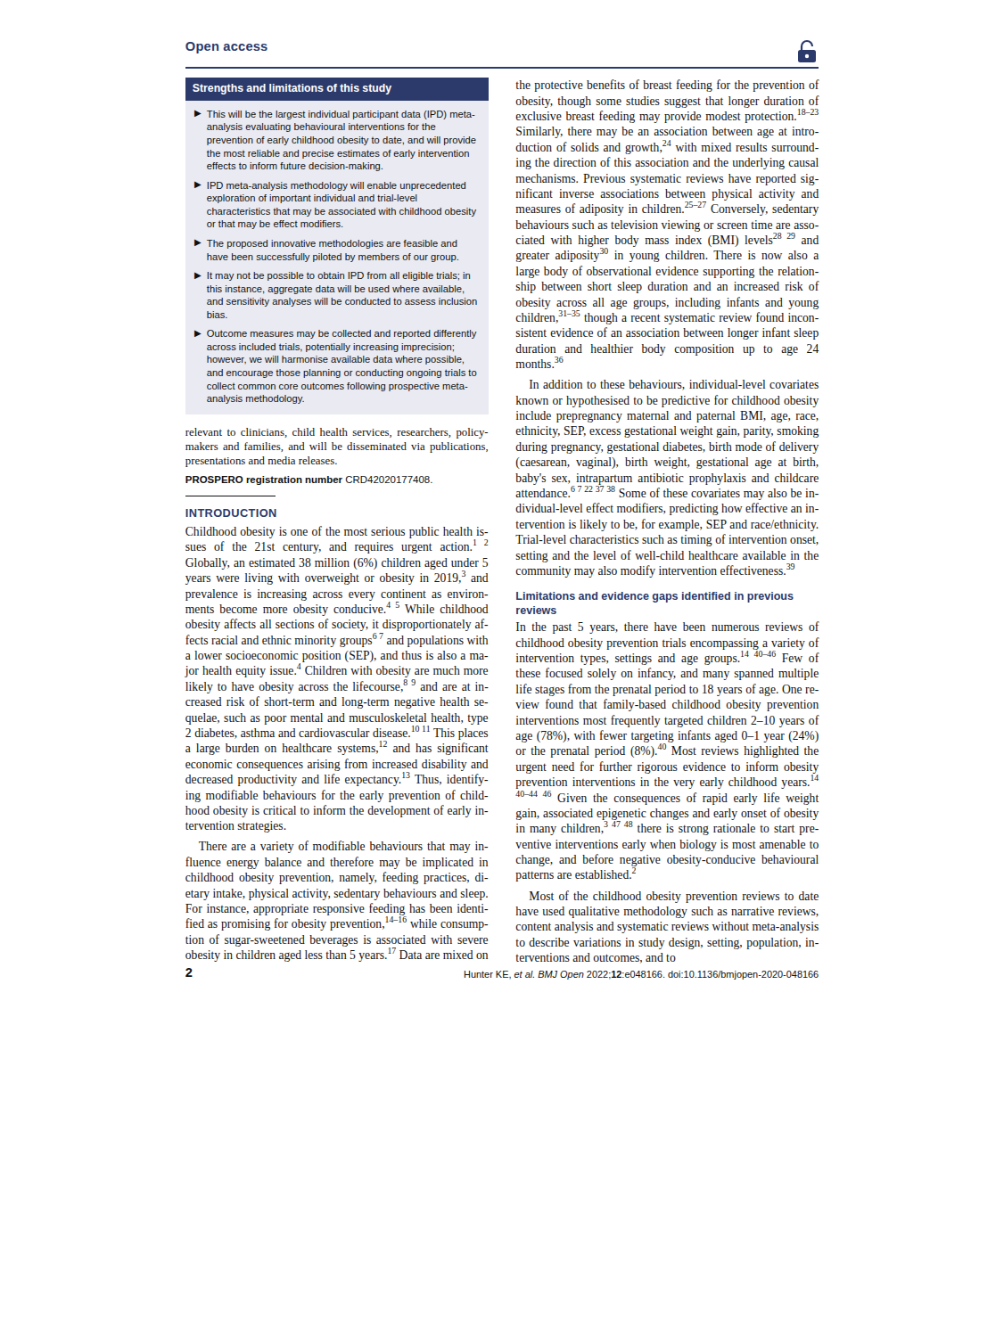Open access
Strengths and limitations of this study
This will be the largest individual participant data (IPD) meta-analysis evaluating behavioural interventions for the prevention of early childhood obesity to date, and will provide the most reliable and precise estimates of early intervention effects to inform future decision-making.
IPD meta-analysis methodology will enable unprecedented exploration of important individual and trial-level characteristics that may be associated with childhood obesity or that may be effect modifiers.
The proposed innovative methodologies are feasible and have been successfully piloted by members of our group.
It may not be possible to obtain IPD from all eligible trials; in this instance, aggregate data will be used where available, and sensitivity analyses will be conducted to assess inclusion bias.
Outcome measures may be collected and reported differently across included trials, potentially increasing imprecision; however, we will harmonise available data where possible, and encourage those planning or conducting ongoing trials to collect common core outcomes following prospective meta-analysis methodology.
relevant to clinicians, child health services, researchers, policy-makers and families, and will be disseminated via publications, presentations and media releases.
PROSPERO registration number CRD42020177408.
Introduction
Childhood obesity is one of the most serious public health issues of the 21st century, and requires urgent action.1 2 Globally, an estimated 38 million (6%) children aged under 5 years were living with overweight or obesity in 2019,3 and prevalence is increasing across every continent as environments become more obesity conducive.4 5 While childhood obesity affects all sections of society, it disproportionately affects racial and ethnic minority groups6 7 and populations with a lower socioeconomic position (SEP), and thus is also a major health equity issue.4 Children with obesity are much more likely to have obesity across the lifecourse,8 9 and are at increased risk of short-term and long-term negative health sequelae, such as poor mental and musculoskeletal health, type 2 diabetes, asthma and cardiovascular disease.10 11 This places a large burden on healthcare systems,12 and has significant economic consequences arising from increased disability and decreased productivity and life expectancy.13 Thus, identifying modifiable behaviours for the early prevention of childhood obesity is critical to inform the development of early intervention strategies.
There are a variety of modifiable behaviours that may influence energy balance and therefore may be implicated in childhood obesity prevention, namely, feeding practices, dietary intake, physical activity, sedentary behaviours and sleep. For instance, appropriate responsive feeding has been identified as promising for obesity prevention,14–16 while consumption of sugar-sweetened beverages is associated with severe obesity in children aged less than 5 years.17 Data are mixed on the protective benefits of breast feeding for the prevention of obesity, though some studies suggest that longer duration of exclusive breast feeding may provide modest protection.18–23 Similarly, there may be an association between age at introduction of solids and growth,24 with mixed results surrounding the direction of this association and the underlying causal mechanisms. Previous systematic reviews have reported significant inverse associations between physical activity and measures of adiposity in children.25–27 Conversely, sedentary behaviours such as television viewing or screen time are associated with higher body mass index (BMI) levels28 29 and greater adiposity30 in young children. There is now also a large body of observational evidence supporting the relationship between short sleep duration and an increased risk of obesity across all age groups, including infants and young children,31–35 though a recent systematic review found inconsistent evidence of an association between longer infant sleep duration and healthier body composition up to age 24 months.36
In addition to these behaviours, individual-level covariates known or hypothesised to be predictive for childhood obesity include prepregnancy maternal and paternal BMI, age, race, ethnicity, SEP, excess gestational weight gain, parity, smoking during pregnancy, gestational diabetes, birth mode of delivery (caesarean, vaginal), birth weight, gestational age at birth, baby's sex, intrapartum antibiotic prophylaxis and childcare attendance.6 7 22 37 38 Some of these covariates may also be individual-level effect modifiers, predicting how effective an intervention is likely to be, for example, SEP and race/ethnicity. Trial-level characteristics such as timing of intervention onset, setting and the level of well-child healthcare available in the community may also modify intervention effectiveness.39
Limitations and evidence gaps identified in previous reviews
In the past 5 years, there have been numerous reviews of childhood obesity prevention trials encompassing a variety of intervention types, settings and age groups.14 40–46 Few of these focused solely on infancy, and many spanned multiple life stages from the prenatal period to 18 years of age. One review found that family-based childhood obesity prevention interventions most frequently targeted children 2–10 years of age (78%), with fewer targeting infants aged 0–1 year (24%) or the prenatal period (8%).40 Most reviews highlighted the urgent need for further rigorous evidence to inform obesity prevention interventions in the very early childhood years.14 40–44 46 Given the consequences of rapid early life weight gain, associated epigenetic changes and early onset of obesity in many children,3 47 48 there is strong rationale to start preventive interventions early when biology is most amenable to change, and before negative obesity-conducive behavioural patterns are established.2
Most of the childhood obesity prevention reviews to date have used qualitative methodology such as narrative reviews, content analysis and systematic reviews without meta-analysis to describe variations in study design, setting, population, interventions and outcomes, and to
2
Hunter KE, et al. BMJ Open 2022;12:e048166. doi:10.1136/bmjopen-2020-048166